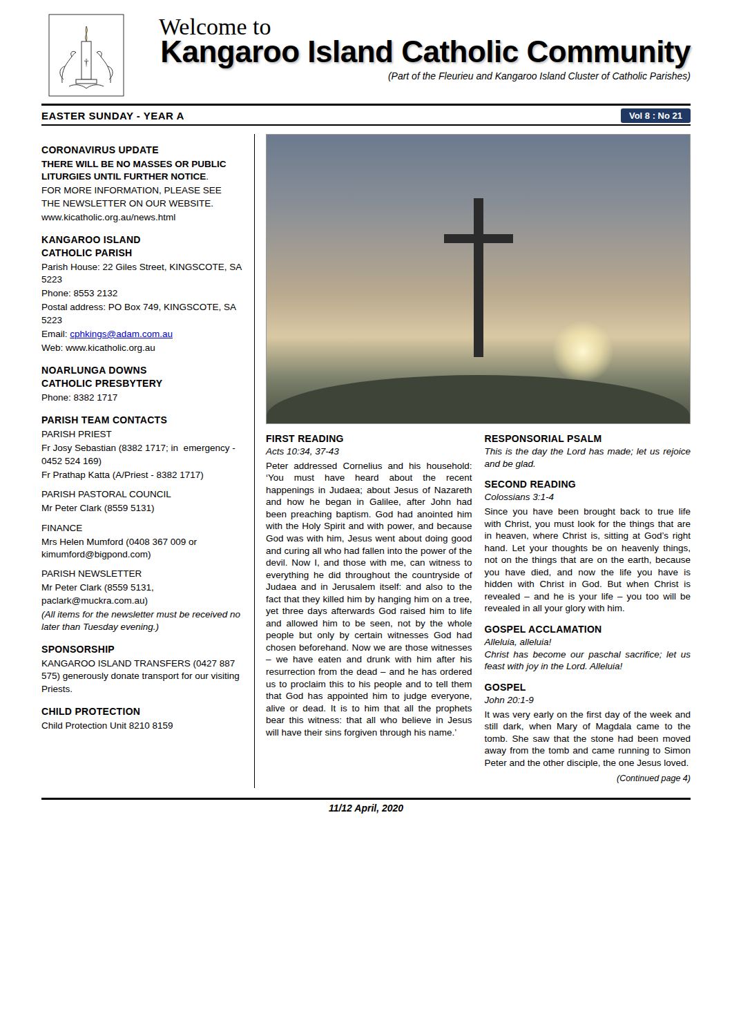†
Welcome to
Kangaroo Island Catholic Community
(Part of the Fleurieu and Kangaroo Island Cluster of Catholic Parishes)
EASTER SUNDAY - YEAR A
Vol 8 : No 21
CORONAVIRUS UPDATE
THERE WILL BE NO MASSES OR PUBLIC LITURGIES UNTIL FURTHER NOTICE.
FOR MORE INFORMATION, PLEASE SEE THE NEWSLETTER ON OUR WEBSITE.
www.kicatholic.org.au/news.html
KANGAROO ISLAND
CATHOLIC PARISH
Parish House: 22 Giles Street, KINGSCOTE, SA 5223
Phone: 8553 2132
Postal address: PO Box 749, KINGSCOTE, SA 5223
Email: cphkings@adam.com.au
Web: www.kicatholic.org.au
NOARLUNGA DOWNS
CATHOLIC PRESBYTERY
Phone: 8382 1717
PARISH TEAM CONTACTS
PARISH PRIEST
Fr Josy Sebastian (8382 1717; in emergency - 0452 524 169)
Fr Prathap Katta (A/Priest - 8382 1717)
PARISH PASTORAL COUNCIL
Mr Peter Clark (8559 5131)
FINANCE
Mrs Helen Mumford (0408 367 009 or kimumford@bigpond.com)
PARISH NEWSLETTER
Mr Peter Clark (8559 5131, paclark@muckra.com.au)
(All items for the newsletter must be received no later than Tuesday evening.)
SPONSORSHIP
KANGAROO ISLAND TRANSFERS (0427 887 575) generously donate transport for our visiting Priests.
CHILD PROTECTION
Child Protection Unit 8210 8159
FIRST READING
Acts 10:34, 37-43
Peter addressed Cornelius and his household: ‘You must have heard about the recent happenings in Judaea; about Jesus of Nazareth and how he began in Galilee, after John had been preaching baptism. God had anointed him with the Holy Spirit and with power, and because God was with him, Jesus went about doing good and curing all who had fallen into the power of the devil. Now I, and those with me, can witness to everything he did throughout the countryside of Judaea and in Jerusalem itself: and also to the fact that they killed him by hanging him on a tree, yet three days afterwards God raised him to life and allowed him to be seen, not by the whole people but only by certain witnesses God had chosen beforehand. Now we are those witnesses – we have eaten and drunk with him after his resurrection from the dead – and he has ordered us to proclaim this to his people and to tell them that God has appointed him to judge everyone, alive or dead. It is to him that all the prophets bear this witness: that all who believe in Jesus will have their sins forgiven through his name.’
RESPONSORIAL PSALM
This is the day the Lord has made; let us rejoice and be glad.
SECOND READING
Colossians 3:1-4
Since you have been brought back to true life with Christ, you must look for the things that are in heaven, where Christ is, sitting at God’s right hand. Let your thoughts be on heavenly things, not on the things that are on the earth, because you have died, and now the life you have is hidden with Christ in God. But when Christ is revealed – and he is your life – you too will be revealed in all your glory with him.
GOSPEL ACCLAMATION
Alleluia, alleluia!
Christ has become our paschal sacrifice; let us feast with joy in the Lord. Alleluia!
GOSPEL
John 20:1-9
It was very early on the first day of the week and still dark, when Mary of Magdala came to the tomb. She saw that the stone had been moved away from the tomb and came running to Simon Peter and the other disciple, the one Jesus loved.
(Continued page 4)
11/12 April, 2020